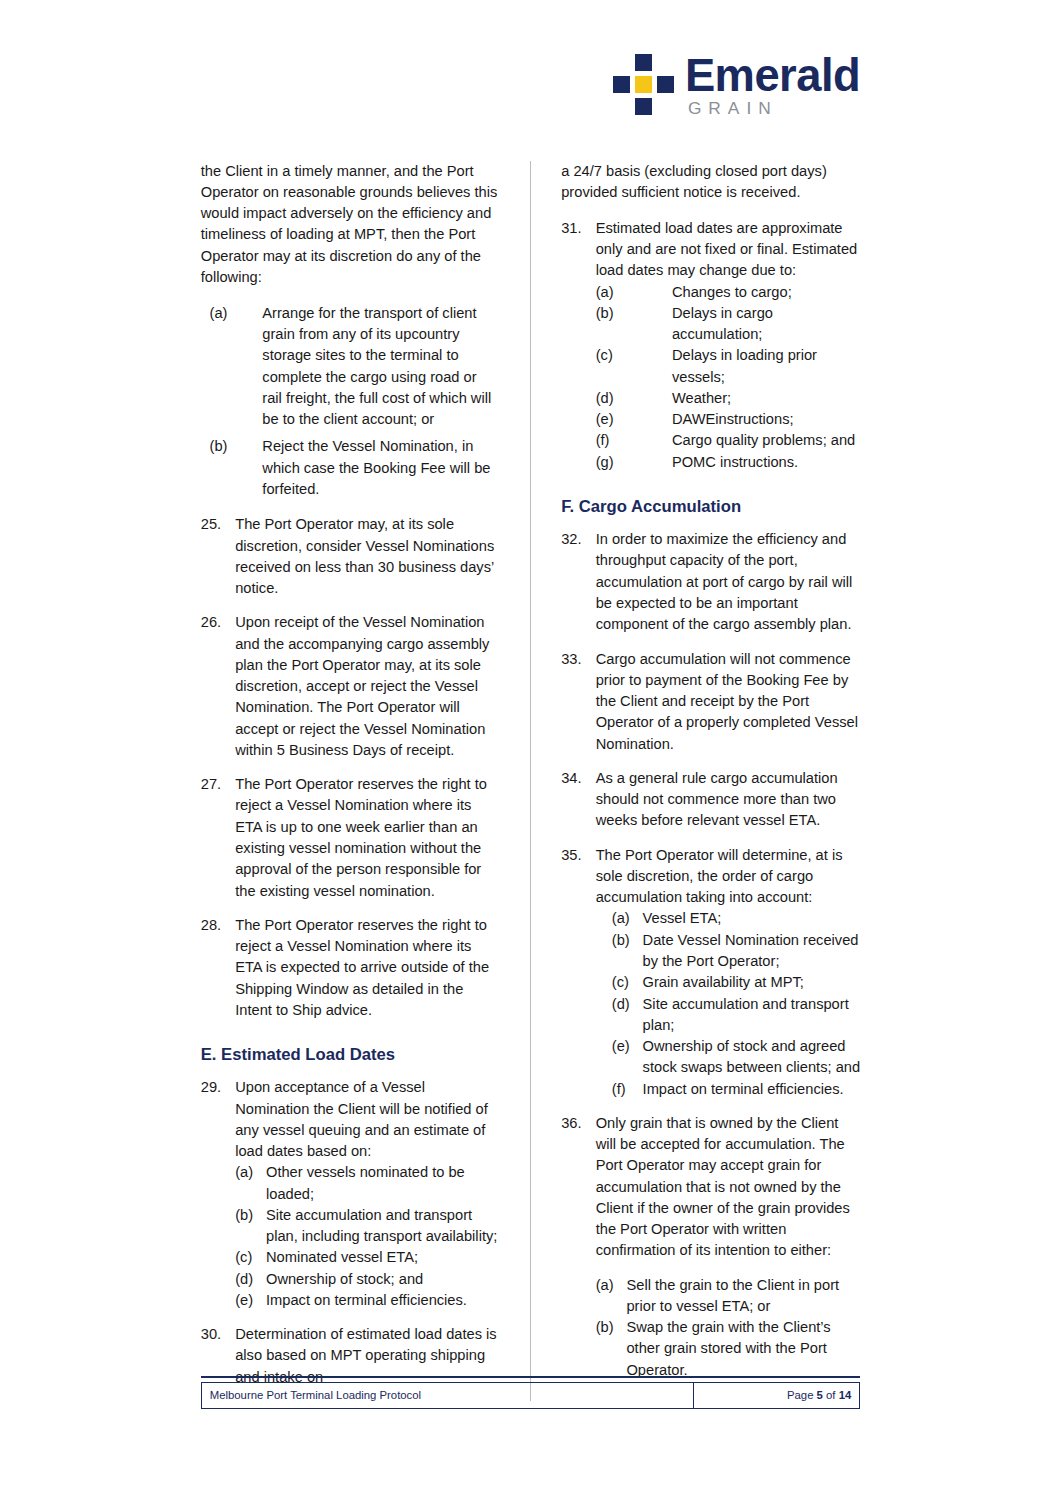Emerald
GRAIN
the Client in a timely manner, and the Port Operator on reasonable grounds believes this would impact adversely on the efficiency and timeliness of loading at MPT, then the Port Operator may at its discretion do any of the following:
(a) Arrange for the transport of client grain from any of its upcountry storage sites to the terminal to complete the cargo using road or rail freight, the full cost of which will be to the client account; or
(b) Reject the Vessel Nomination, in which case the Booking Fee will be forfeited.
25. The Port Operator may, at its sole discretion, consider Vessel Nominations received on less than 30 business days’ notice.
26. Upon receipt of the Vessel Nomination and the accompanying cargo assembly plan the Port Operator may, at its sole discretion, accept or reject the Vessel Nomination. The Port Operator will accept or reject the Vessel Nomination within 5 Business Days of receipt.
27. The Port Operator reserves the right to reject a Vessel Nomination where its ETA is up to one week earlier than an existing vessel nomination without the approval of the person responsible for the existing vessel nomination.
28. The Port Operator reserves the right to reject a Vessel Nomination where its ETA is expected to arrive outside of the Shipping Window as detailed in the Intent to Ship advice.
E. Estimated Load Dates
29. Upon acceptance of a Vessel Nomination the Client will be notified of any vessel queuing and an estimate of load dates based on:
(a) Other vessels nominated to be loaded;
(b) Site accumulation and transport plan, including transport availability;
(c) Nominated vessel ETA;
(d) Ownership of stock; and
(e) Impact on terminal efficiencies.
30. Determination of estimated load dates is also based on MPT operating shipping and intake on
a 24/7 basis (excluding closed port days) provided sufficient notice is received.
31. Estimated load dates are approximate only and are not fixed or final. Estimated load dates may change due to:
(a) Changes to cargo;
(b) Delays in cargo accumulation;
(c) Delays in loading prior vessels;
(d) Weather;
(e) DAWEinstructions;
(f) Cargo quality problems; and
(g) POMC instructions.
F. Cargo Accumulation
32. In order to maximize the efficiency and throughput capacity of the port, accumulation at port of cargo by rail will be expected to be an important component of the cargo assembly plan.
33. Cargo accumulation will not commence prior to payment of the Booking Fee by the Client and receipt by the Port Operator of a properly completed Vessel Nomination.
34. As a general rule cargo accumulation should not commence more than two weeks before relevant vessel ETA.
35. The Port Operator will determine, at is sole discretion, the order of cargo accumulation taking into account:
(a) Vessel ETA;
(b) Date Vessel Nomination received by the Port Operator;
(c) Grain availability at MPT;
(d) Site accumulation and transport plan;
(e) Ownership of stock and agreed stock swaps between clients; and
(f) Impact on terminal efficiencies.
36. Only grain that is owned by the Client will be accepted for accumulation. The Port Operator may accept grain for accumulation that is not owned by the Client if the owner of the grain provides the Port Operator with written confirmation of its intention to either:
(a) Sell the grain to the Client in port prior to vessel ETA; or
(b) Swap the grain with the Client’s other grain stored with the Port Operator.
Melbourne Port Terminal Loading Protocol
Page 5 of 14